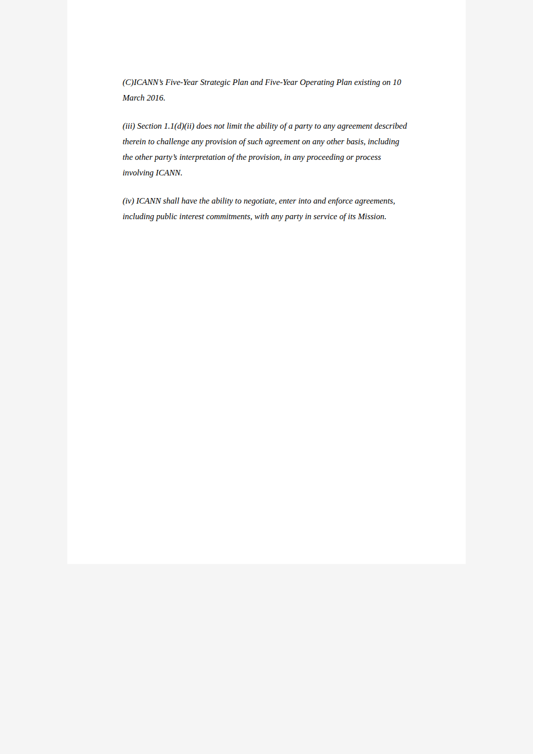(C)ICANN’s Five-Year Strategic Plan and Five-Year Operating Plan existing on 10 March 2016.
(iii) Section 1.1(d)(ii) does not limit the ability of a party to any agreement described therein to challenge any provision of such agreement on any other basis, including the other party’s interpretation of the provision, in any proceeding or process involving ICANN.
(iv) ICANN shall have the ability to negotiate, enter into and enforce agreements, including public interest commitments, with any party in service of its Mission.